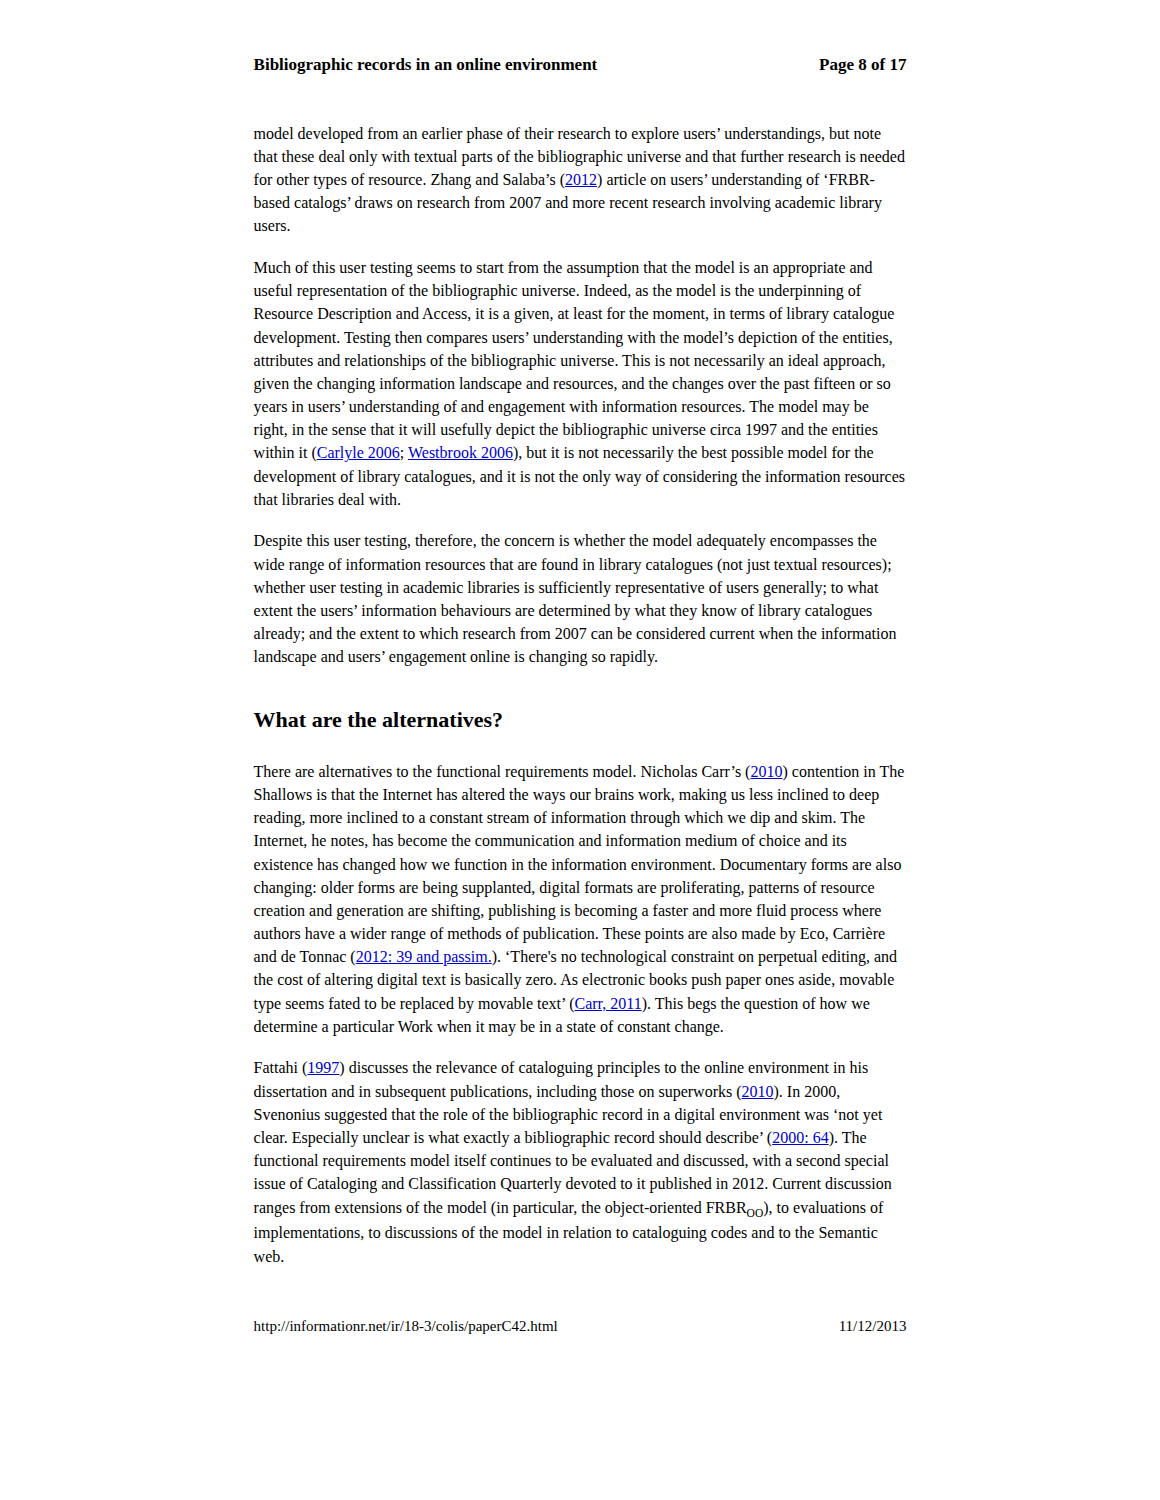Bibliographic records in an online environment Page 8 of 17
model developed from an earlier phase of their research to explore users’ understandings, but note that these deal only with textual parts of the bibliographic universe and that further research is needed for other types of resource. Zhang and Salaba’s (2012) article on users’ understanding of ‘FRBR-based catalogs’ draws on research from 2007 and more recent research involving academic library users.
Much of this user testing seems to start from the assumption that the model is an appropriate and useful representation of the bibliographic universe. Indeed, as the model is the underpinning of Resource Description and Access, it is a given, at least for the moment, in terms of library catalogue development. Testing then compares users’ understanding with the model’s depiction of the entities, attributes and relationships of the bibliographic universe. This is not necessarily an ideal approach, given the changing information landscape and resources, and the changes over the past fifteen or so years in users’ understanding of and engagement with information resources. The model may be right, in the sense that it will usefully depict the bibliographic universe circa 1997 and the entities within it (Carlyle 2006; Westbrook 2006), but it is not necessarily the best possible model for the development of library catalogues, and it is not the only way of considering the information resources that libraries deal with.
Despite this user testing, therefore, the concern is whether the model adequately encompasses the wide range of information resources that are found in library catalogues (not just textual resources); whether user testing in academic libraries is sufficiently representative of users generally; to what extent the users’ information behaviours are determined by what they know of library catalogues already; and the extent to which research from 2007 can be considered current when the information landscape and users’ engagement online is changing so rapidly.
What are the alternatives?
There are alternatives to the functional requirements model. Nicholas Carr’s (2010) contention in The Shallows is that the Internet has altered the ways our brains work, making us less inclined to deep reading, more inclined to a constant stream of information through which we dip and skim. The Internet, he notes, has become the communication and information medium of choice and its existence has changed how we function in the information environment. Documentary forms are also changing: older forms are being supplanted, digital formats are proliferating, patterns of resource creation and generation are shifting, publishing is becoming a faster and more fluid process where authors have a wider range of methods of publication. These points are also made by Eco, Carrière and de Tonnac (2012: 39 and passim.). ‘There's no technological constraint on perpetual editing, and the cost of altering digital text is basically zero. As electronic books push paper ones aside, movable type seems fated to be replaced by movable text’ (Carr, 2011). This begs the question of how we determine a particular Work when it may be in a state of constant change.
Fattahi (1997) discusses the relevance of cataloguing principles to the online environment in his dissertation and in subsequent publications, including those on superworks (2010). In 2000, Svenonius suggested that the role of the bibliographic record in a digital environment was ‘not yet clear. Especially unclear is what exactly a bibliographic record should describe’ (2000: 64). The functional requirements model itself continues to be evaluated and discussed, with a second special issue of Cataloging and Classification Quarterly devoted to it published in 2012. Current discussion ranges from extensions of the model (in particular, the object-oriented FRBROO), to evaluations of implementations, to discussions of the model in relation to cataloguing codes and to the Semantic web.
http://informationr.net/ir/18-3/colis/paperC42.html 11/12/2013